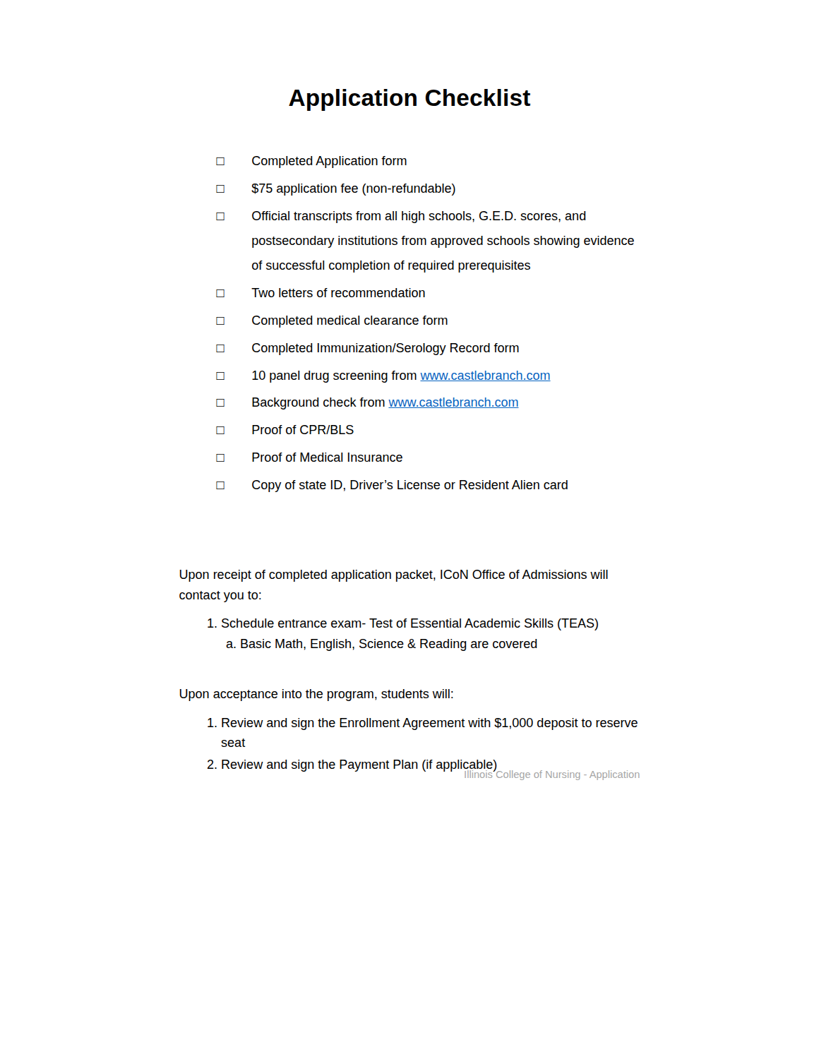Application Checklist
Completed Application form
$75 application fee (non-refundable)
Official transcripts from all high schools, G.E.D. scores, and postsecondary institutions from approved schools showing evidence of successful completion of required prerequisites
Two letters of recommendation
Completed medical clearance form
Completed Immunization/Serology Record form
10 panel drug screening from www.castlebranch.com
Background check from www.castlebranch.com
Proof of CPR/BLS
Proof of Medical Insurance
Copy of state ID, Driver’s License or Resident Alien card
Upon receipt of completed application packet, ICoN Office of Admissions will contact you to:
Schedule entrance exam- Test of Essential Academic Skills (TEAS)
Basic Math, English, Science & Reading are covered
Upon acceptance into the program, students will:
Review and sign the Enrollment Agreement with $1,000 deposit to reserve seat
Review and sign the Payment Plan (if applicable)
Illinois College of Nursing - Application